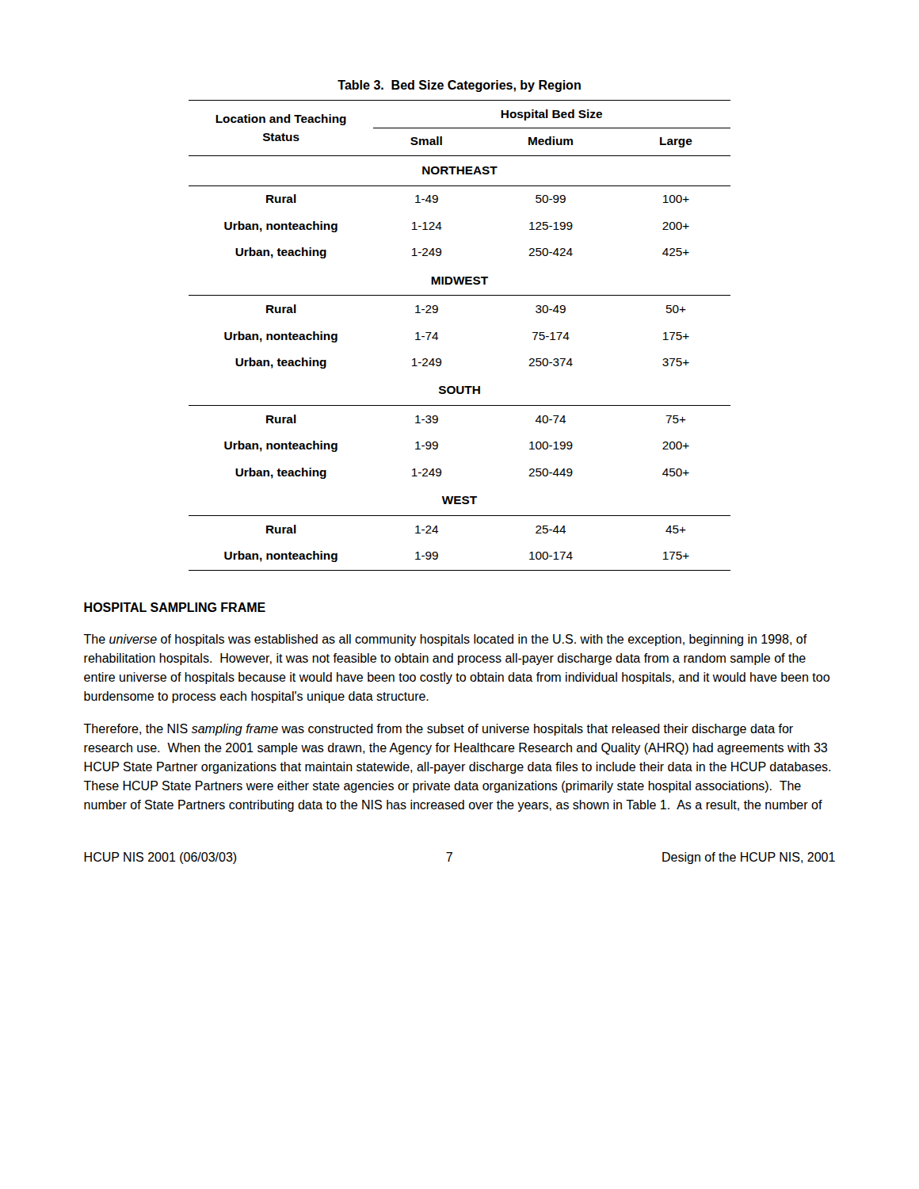Table 3. Bed Size Categories, by Region
| Location and Teaching Status | Hospital Bed Size |
| --- | --- |
| Small | Medium | Large |
| NORTHEAST |
| Rural | 1-49 | 50-99 | 100+ |
| Urban, nonteaching | 1-124 | 125-199 | 200+ |
| Urban, teaching | 1-249 | 250-424 | 425+ |
| MIDWEST |
| Rural | 1-29 | 30-49 | 50+ |
| Urban, nonteaching | 1-74 | 75-174 | 175+ |
| Urban, teaching | 1-249 | 250-374 | 375+ |
| SOUTH |
| Rural | 1-39 | 40-74 | 75+ |
| Urban, nonteaching | 1-99 | 100-199 | 200+ |
| Urban, teaching | 1-249 | 250-449 | 450+ |
| WEST |
| Rural | 1-24 | 25-44 | 45+ |
| Urban, nonteaching | 1-99 | 100-174 | 175+ |
HOSPITAL SAMPLING FRAME
The universe of hospitals was established as all community hospitals located in the U.S. with the exception, beginning in 1998, of rehabilitation hospitals. However, it was not feasible to obtain and process all-payer discharge data from a random sample of the entire universe of hospitals because it would have been too costly to obtain data from individual hospitals, and it would have been too burdensome to process each hospital's unique data structure.
Therefore, the NIS sampling frame was constructed from the subset of universe hospitals that released their discharge data for research use. When the 2001 sample was drawn, the Agency for Healthcare Research and Quality (AHRQ) had agreements with 33 HCUP State Partner organizations that maintain statewide, all-payer discharge data files to include their data in the HCUP databases. These HCUP State Partners were either state agencies or private data organizations (primarily state hospital associations). The number of State Partners contributing data to the NIS has increased over the years, as shown in Table 1. As a result, the number of
HCUP NIS 2001 (06/03/03)
7
Design of the HCUP NIS, 2001